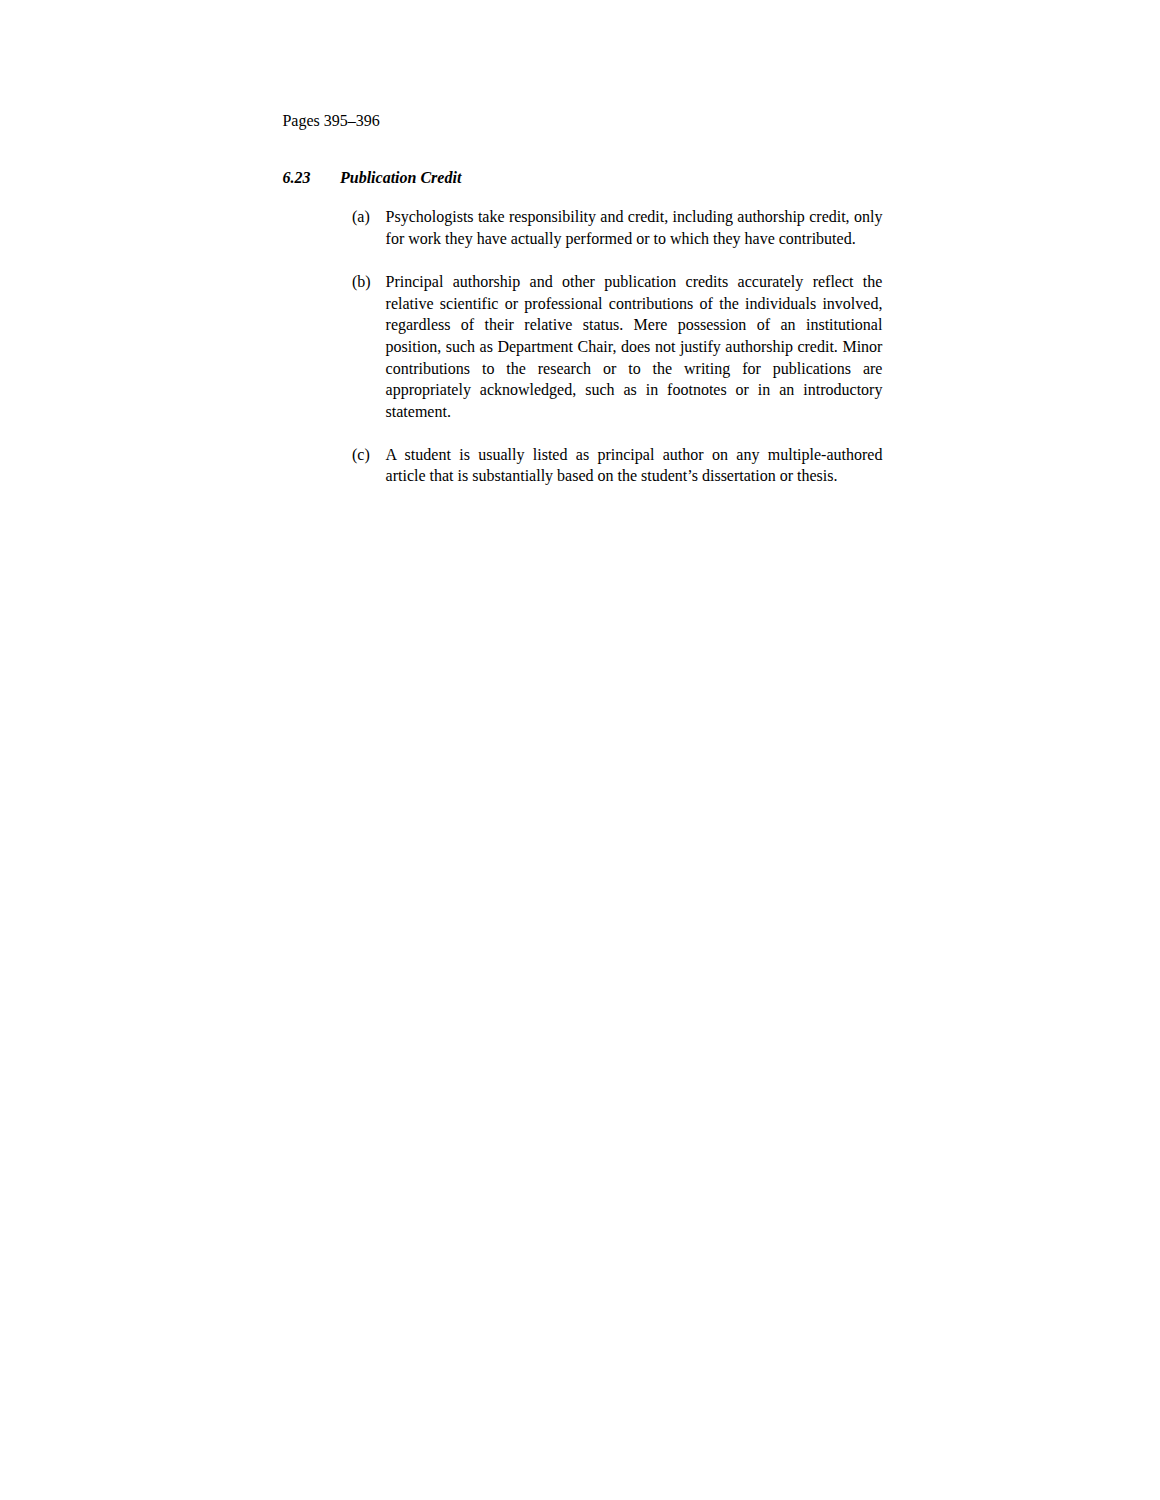Pages 395–396
6.23 Publication Credit
(a) Psychologists take responsibility and credit, including authorship credit, only for work they have actually performed or to which they have contributed.
(b) Principal authorship and other publication credits accurately reflect the relative scientific or professional contributions of the individuals involved, regardless of their relative status. Mere possession of an institutional position, such as Department Chair, does not justify authorship credit. Minor contributions to the research or to the writing for publications are appropriately acknowledged, such as in footnotes or in an introductory statement.
(c) A student is usually listed as principal author on any multiple-authored article that is substantially based on the student’s dissertation or thesis.